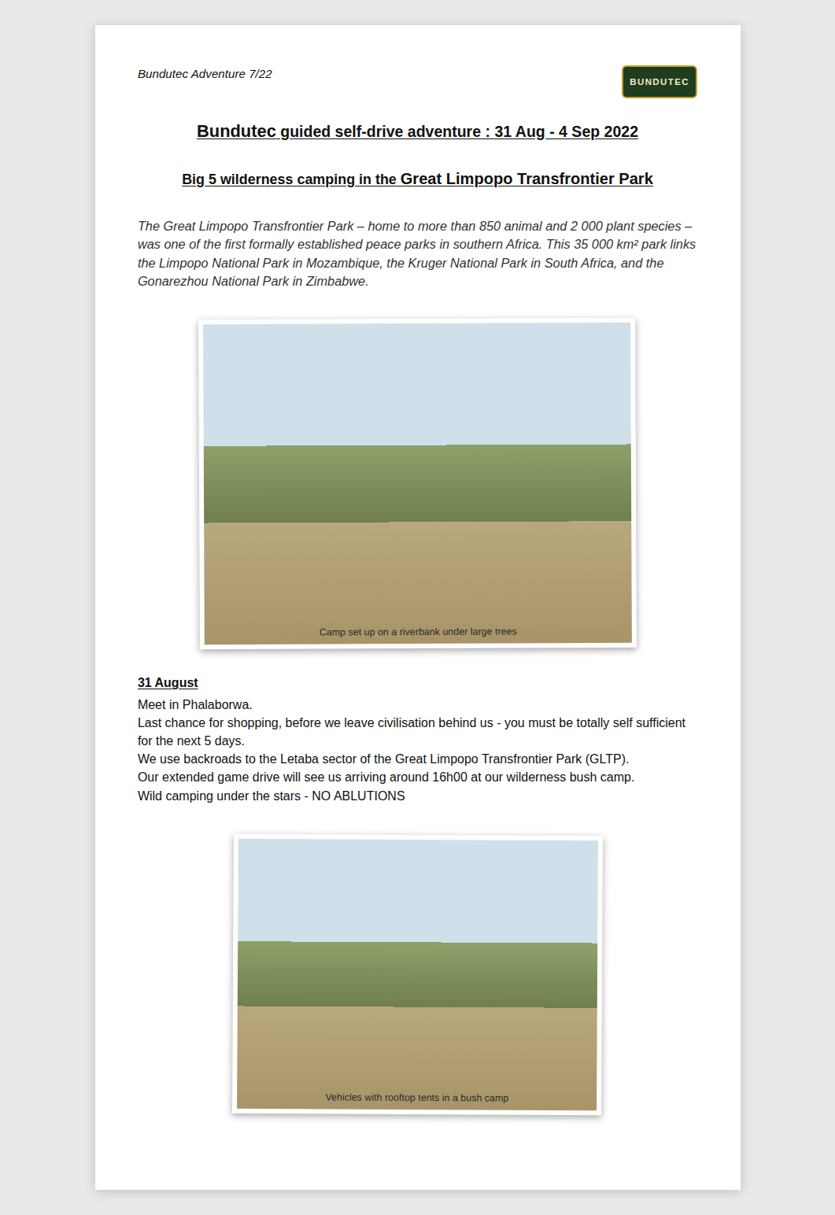Bundutec Adventure 7/22
Bundutec
Bundutec guided self-drive adventure : 31 Aug - 4 Sep 2022
Big 5 wilderness camping in the Great Limpopo Transfrontier Park
The Great Limpopo Transfrontier Park – home to more than 850 animal and 2 000 plant species – was one of the first formally established peace parks in southern Africa. This 35 000 km² park links the Limpopo National Park in Mozambique, the Kruger National Park in South Africa, and the Gonarezhou National Park in Zimbabwe.
Camp set up on a riverbank under large trees
31 August
Meet in Phalaborwa.
Last chance for shopping, before we leave civilisation behind us - you must be totally self sufficient for the next 5 days.
We use backroads to the Letaba sector of the Great Limpopo Transfrontier Park (GLTP).
Our extended game drive will see us arriving around 16h00 at our wilderness bush camp.
Wild camping under the stars - NO ABLUTIONS
Vehicles with rooftop tents in a bush camp